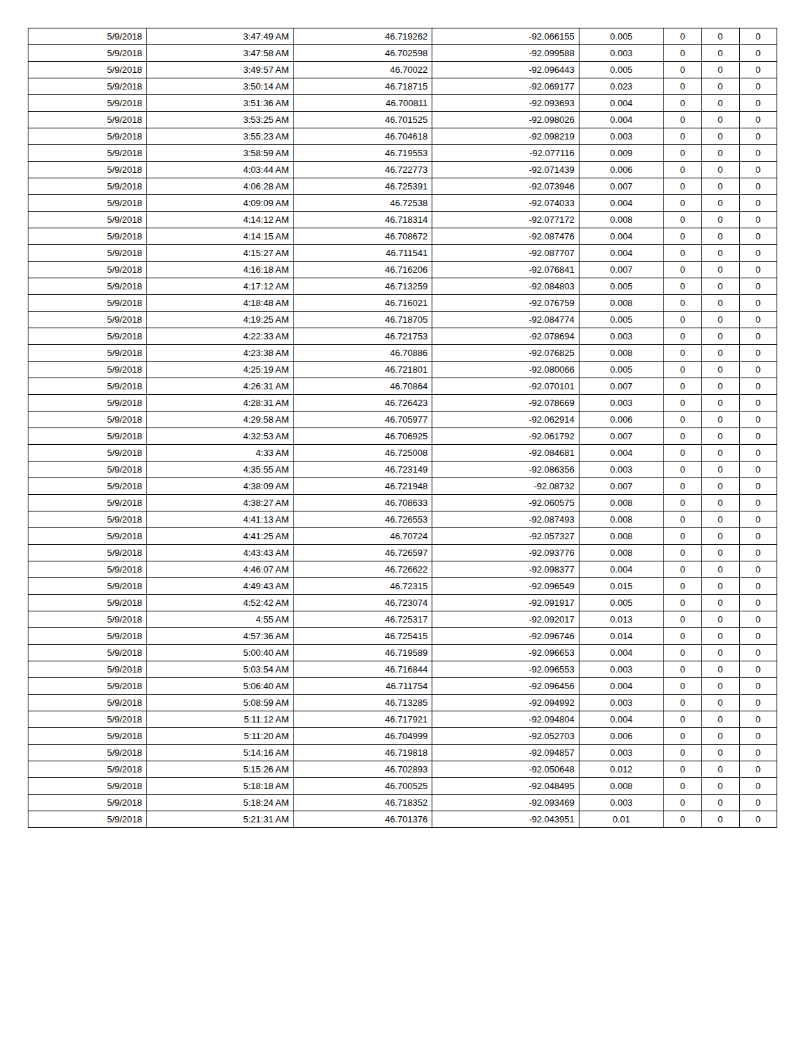| 5/9/2018 | 3:47:49 AM | 46.719262 | -92.066155 | 0.005 | 0 | 0 | 0 |
| 5/9/2018 | 3:47:58 AM | 46.702598 | -92.099588 | 0.003 | 0 | 0 | 0 |
| 5/9/2018 | 3:49:57 AM | 46.70022 | -92.096443 | 0.005 | 0 | 0 | 0 |
| 5/9/2018 | 3:50:14 AM | 46.718715 | -92.069177 | 0.023 | 0 | 0 | 0 |
| 5/9/2018 | 3:51:36 AM | 46.700811 | -92.093693 | 0.004 | 0 | 0 | 0 |
| 5/9/2018 | 3:53:25 AM | 46.701525 | -92.098026 | 0.004 | 0 | 0 | 0 |
| 5/9/2018 | 3:55:23 AM | 46.704618 | -92.098219 | 0.003 | 0 | 0 | 0 |
| 5/9/2018 | 3:58:59 AM | 46.719553 | -92.077116 | 0.009 | 0 | 0 | 0 |
| 5/9/2018 | 4:03:44 AM | 46.722773 | -92.071439 | 0.006 | 0 | 0 | 0 |
| 5/9/2018 | 4:06:28 AM | 46.725391 | -92.073946 | 0.007 | 0 | 0 | 0 |
| 5/9/2018 | 4:09:09 AM | 46.72538 | -92.074033 | 0.004 | 0 | 0 | 0 |
| 5/9/2018 | 4:14:12 AM | 46.718314 | -92.077172 | 0.008 | 0 | 0 | 0 |
| 5/9/2018 | 4:14:15 AM | 46.708672 | -92.087476 | 0.004 | 0 | 0 | 0 |
| 5/9/2018 | 4:15:27 AM | 46.711541 | -92.087707 | 0.004 | 0 | 0 | 0 |
| 5/9/2018 | 4:16:18 AM | 46.716206 | -92.076841 | 0.007 | 0 | 0 | 0 |
| 5/9/2018 | 4:17:12 AM | 46.713259 | -92.084803 | 0.005 | 0 | 0 | 0 |
| 5/9/2018 | 4:18:48 AM | 46.716021 | -92.076759 | 0.008 | 0 | 0 | 0 |
| 5/9/2018 | 4:19:25 AM | 46.718705 | -92.084774 | 0.005 | 0 | 0 | 0 |
| 5/9/2018 | 4:22:33 AM | 46.721753 | -92.078694 | 0.003 | 0 | 0 | 0 |
| 5/9/2018 | 4:23:38 AM | 46.70886 | -92.076825 | 0.008 | 0 | 0 | 0 |
| 5/9/2018 | 4:25:19 AM | 46.721801 | -92.080066 | 0.005 | 0 | 0 | 0 |
| 5/9/2018 | 4:26:31 AM | 46.70864 | -92.070101 | 0.007 | 0 | 0 | 0 |
| 5/9/2018 | 4:28:31 AM | 46.726423 | -92.078669 | 0.003 | 0 | 0 | 0 |
| 5/9/2018 | 4:29:58 AM | 46.705977 | -92.062914 | 0.006 | 0 | 0 | 0 |
| 5/9/2018 | 4:32:53 AM | 46.706925 | -92.061792 | 0.007 | 0 | 0 | 0 |
| 5/9/2018 | 4:33 AM | 46.725008 | -92.084681 | 0.004 | 0 | 0 | 0 |
| 5/9/2018 | 4:35:55 AM | 46.723149 | -92.086356 | 0.003 | 0 | 0 | 0 |
| 5/9/2018 | 4:38:09 AM | 46.721948 | -92.08732 | 0.007 | 0 | 0 | 0 |
| 5/9/2018 | 4:38:27 AM | 46.708633 | -92.060575 | 0.008 | 0 | 0 | 0 |
| 5/9/2018 | 4:41:13 AM | 46.726553 | -92.087493 | 0.008 | 0 | 0 | 0 |
| 5/9/2018 | 4:41:25 AM | 46.70724 | -92.057327 | 0.008 | 0 | 0 | 0 |
| 5/9/2018 | 4:43:43 AM | 46.726597 | -92.093776 | 0.008 | 0 | 0 | 0 |
| 5/9/2018 | 4:46:07 AM | 46.726622 | -92.098377 | 0.004 | 0 | 0 | 0 |
| 5/9/2018 | 4:49:43 AM | 46.72315 | -92.096549 | 0.015 | 0 | 0 | 0 |
| 5/9/2018 | 4:52:42 AM | 46.723074 | -92.091917 | 0.005 | 0 | 0 | 0 |
| 5/9/2018 | 4:55 AM | 46.725317 | -92.092017 | 0.013 | 0 | 0 | 0 |
| 5/9/2018 | 4:57:36 AM | 46.725415 | -92.096746 | 0.014 | 0 | 0 | 0 |
| 5/9/2018 | 5:00:40 AM | 46.719589 | -92.096653 | 0.004 | 0 | 0 | 0 |
| 5/9/2018 | 5:03:54 AM | 46.716844 | -92.096553 | 0.003 | 0 | 0 | 0 |
| 5/9/2018 | 5:06:40 AM | 46.711754 | -92.096456 | 0.004 | 0 | 0 | 0 |
| 5/9/2018 | 5:08:59 AM | 46.713285 | -92.094992 | 0.003 | 0 | 0 | 0 |
| 5/9/2018 | 5:11:12 AM | 46.717921 | -92.094804 | 0.004 | 0 | 0 | 0 |
| 5/9/2018 | 5:11:20 AM | 46.704999 | -92.052703 | 0.006 | 0 | 0 | 0 |
| 5/9/2018 | 5:14:16 AM | 46.719818 | -92.094857 | 0.003 | 0 | 0 | 0 |
| 5/9/2018 | 5:15:26 AM | 46.702893 | -92.050648 | 0.012 | 0 | 0 | 0 |
| 5/9/2018 | 5:18:18 AM | 46.700525 | -92.048495 | 0.008 | 0 | 0 | 0 |
| 5/9/2018 | 5:18:24 AM | 46.718352 | -92.093469 | 0.003 | 0 | 0 | 0 |
| 5/9/2018 | 5:21:31 AM | 46.701376 | -92.043951 | 0.01 | 0 | 0 | 0 |